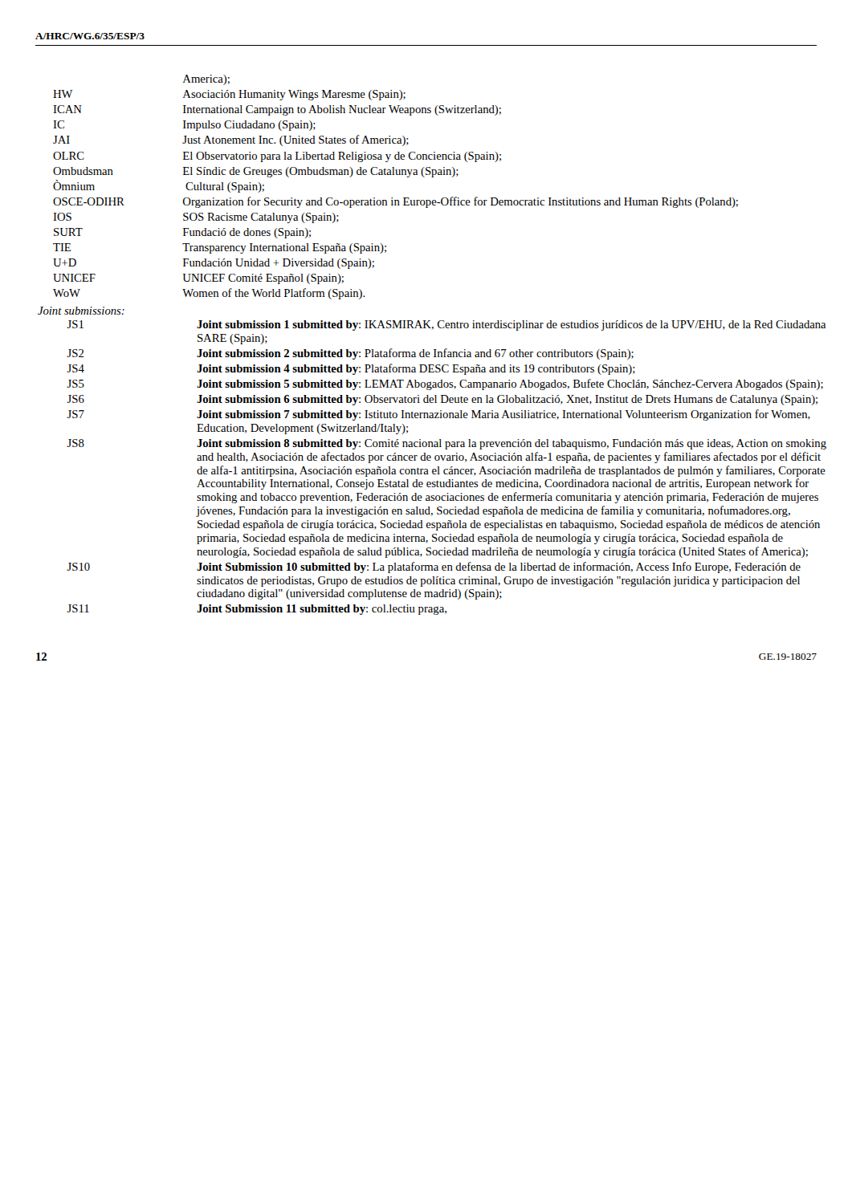A/HRC/WG.6/35/ESP/3
| | America); |
| HW | Asociación Humanity Wings Maresme (Spain); |
| ICAN | International Campaign to Abolish Nuclear Weapons (Switzerland); |
| IC | Impulso Ciudadano (Spain); |
| JAI | Just Atonement Inc. (United States of America); |
| OLRC | El Observatorio para la Libertad Religiosa y de Conciencia (Spain); |
| Ombudsman | El Síndic de Greuges (Ombudsman) de Catalunya (Spain); |
| Òmnium | Cultural (Spain); |
| OSCE-ODIHR | Organization for Security and Co-operation in Europe-Office for Democratic Institutions and Human Rights (Poland); |
| IOS | SOS Racisme Catalunya (Spain); |
| SURT | Fundació de dones (Spain); |
| TIE | Transparency International España (Spain); |
| U+D | Fundación Unidad + Diversidad (Spain); |
| UNICEF | UNICEF Comité Español (Spain); |
| WoW | Women of the World Platform (Spain). |
Joint submissions:
| JS1 | Joint submission 1 submitted by : IKASMIRAK, Centro interdisciplinar de estudios jurídicos de la UPV/EHU, de la Red Ciudadana SARE (Spain); |
| JS2 | Joint submission 2 submitted by : Plataforma de Infancia and 67 other contributors (Spain); |
| JS4 | Joint submission 4 submitted by : Plataforma DESC España and its 19 contributors (Spain); |
| JS5 | Joint submission 5 submitted by : LEMAT Abogados, Campanario Abogados, Bufete Choclán, Sánchez-Cervera Abogados (Spain); |
| JS6 | Joint submission 6 submitted by : Observatori del Deute en la Globalització, Xnet, Institut de Drets Humans de Catalunya (Spain); |
| JS7 | Joint submission 7 submitted by : Istituto Internazionale Maria Ausiliatrice, International Volunteerism Organization for Women, Education, Development (Switzerland/Italy); |
| JS8 | Joint submission 8 submitted by : Comité nacional para la prevención del tabaquismo, Fundación más que ideas, Action on smoking and health, Asociación de afectados por cáncer de ovario, Asociación alfa-1 españa, de pacientes y familiares afectados por el déficit de alfa-1 antitirpsina, Asociación española contra el cáncer, Asociación madrileña de trasplantados de pulmón y familiares, Corporate Accountability International, Consejo Estatal de estudiantes de medicina, Coordinadora nacional de artritis, European network for smoking and tobacco prevention, Federación de asociaciones de enfermería comunitaria y atención primaria, Federación de mujeres jóvenes, Fundación para la investigación en salud, Sociedad española de medicina de familia y comunitaria, nofumadores.org, Sociedad española de cirugía torácica, Sociedad española de especialistas en tabaquismo, Sociedad española de médicos de atención primaria, Sociedad española de medicina interna, Sociedad española de neumología y cirugía torácica, Sociedad española de neurología, Sociedad española de salud pública, Sociedad madrileña de neumología y cirugía torácica (United States of America); |
| JS10 | Joint Submission 10 submitted by : La plataforma en defensa de la libertad de información, Access Info Europe, Federación de sindicatos de periodistas, Grupo de estudios de política criminal, Grupo de investigación "regulación juridica y participacion del ciudadano digital" (universidad complutense de madrid) (Spain); |
| JS11 | Joint Submission 11 submitted by : col.lectiu praga, |
12 GE.19-18027